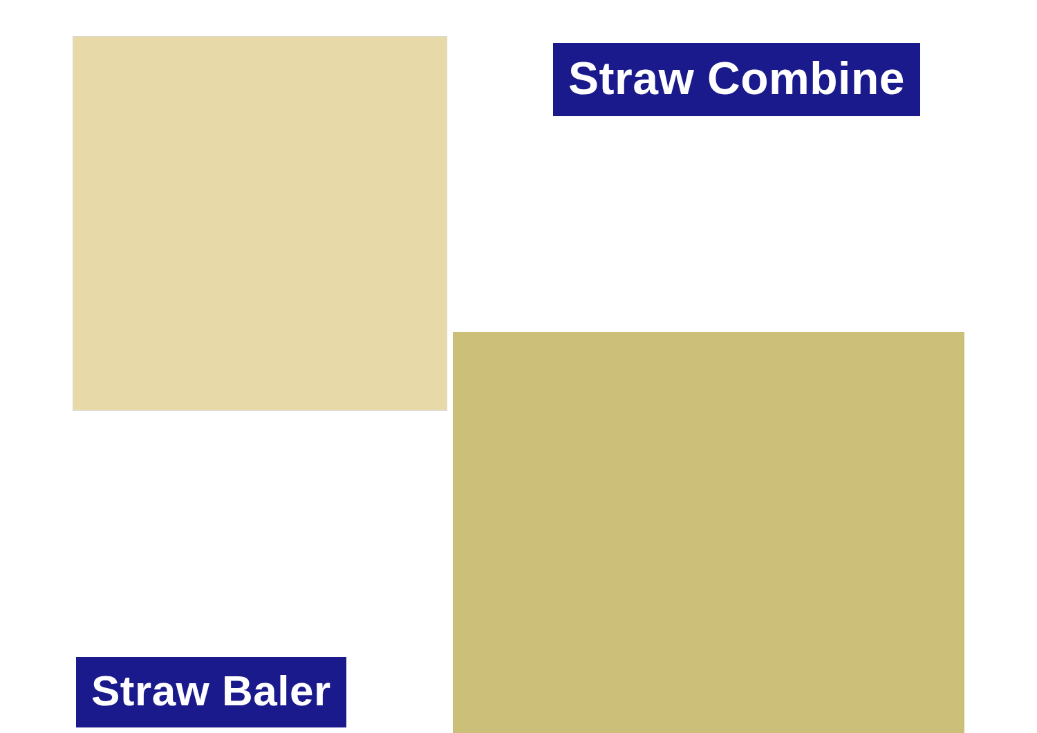Straw Combine
Straw Baler